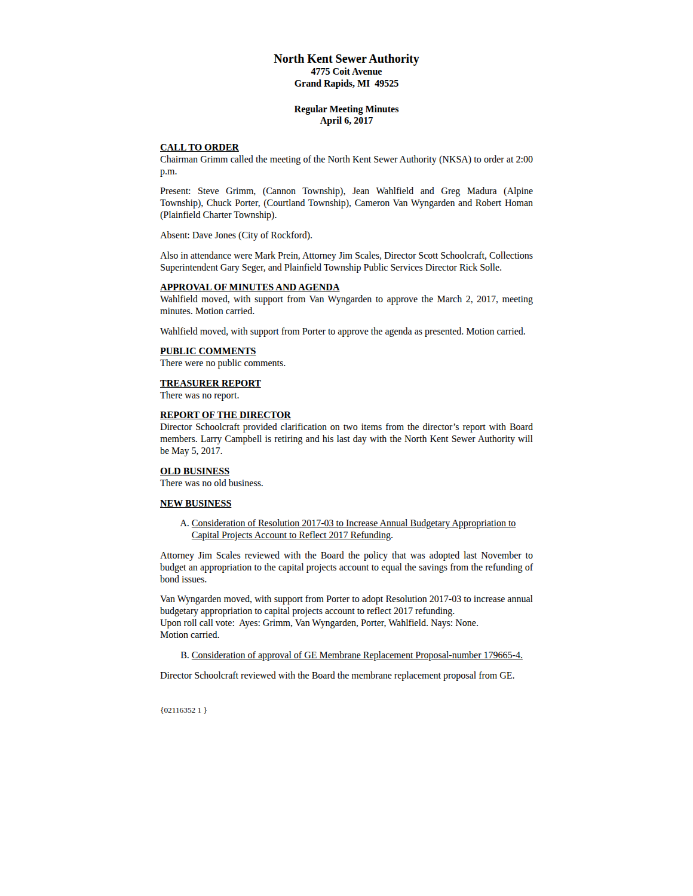North Kent Sewer Authority
4775 Coit Avenue
Grand Rapids, MI 49525
Regular Meeting Minutes
April 6, 2017
Call to Order
Chairman Grimm called the meeting of the North Kent Sewer Authority (NKSA) to order at 2:00 p.m.
Present: Steve Grimm, (Cannon Township), Jean Wahlfield and Greg Madura (Alpine Township), Chuck Porter, (Courtland Township), Cameron Van Wyngarden and Robert Homan (Plainfield Charter Township).
Absent: Dave Jones (City of Rockford).
Also in attendance were Mark Prein, Attorney Jim Scales, Director Scott Schoolcraft, Collections Superintendent Gary Seger, and Plainfield Township Public Services Director Rick Solle.
Approval of Minutes and Agenda
Wahlfield moved, with support from Van Wyngarden to approve the March 2, 2017, meeting minutes. Motion carried.
Wahlfield moved, with support from Porter to approve the agenda as presented. Motion carried.
Public Comments
There were no public comments.
Treasurer Report
There was no report.
Report of the Director
Director Schoolcraft provided clarification on two items from the director’s report with Board members. Larry Campbell is retiring and his last day with the North Kent Sewer Authority will be May 5, 2017.
Old Business
There was no old business.
New Business
Consideration of Resolution 2017-03 to Increase Annual Budgetary Appropriation to Capital Projects Account to Reflect 2017 Refunding.
Attorney Jim Scales reviewed with the Board the policy that was adopted last November to budget an appropriation to the capital projects account to equal the savings from the refunding of bond issues.
Van Wyngarden moved, with support from Porter to adopt Resolution 2017-03 to increase annual budgetary appropriation to capital projects account to reflect 2017 refunding.
Upon roll call vote: Ayes: Grimm, Van Wyngarden, Porter, Wahlfield. Nays: None.
Motion carried.
Consideration of approval of GE Membrane Replacement Proposal-number 179665-4.
Director Schoolcraft reviewed with the Board the membrane replacement proposal from GE.
{02116352 1 }